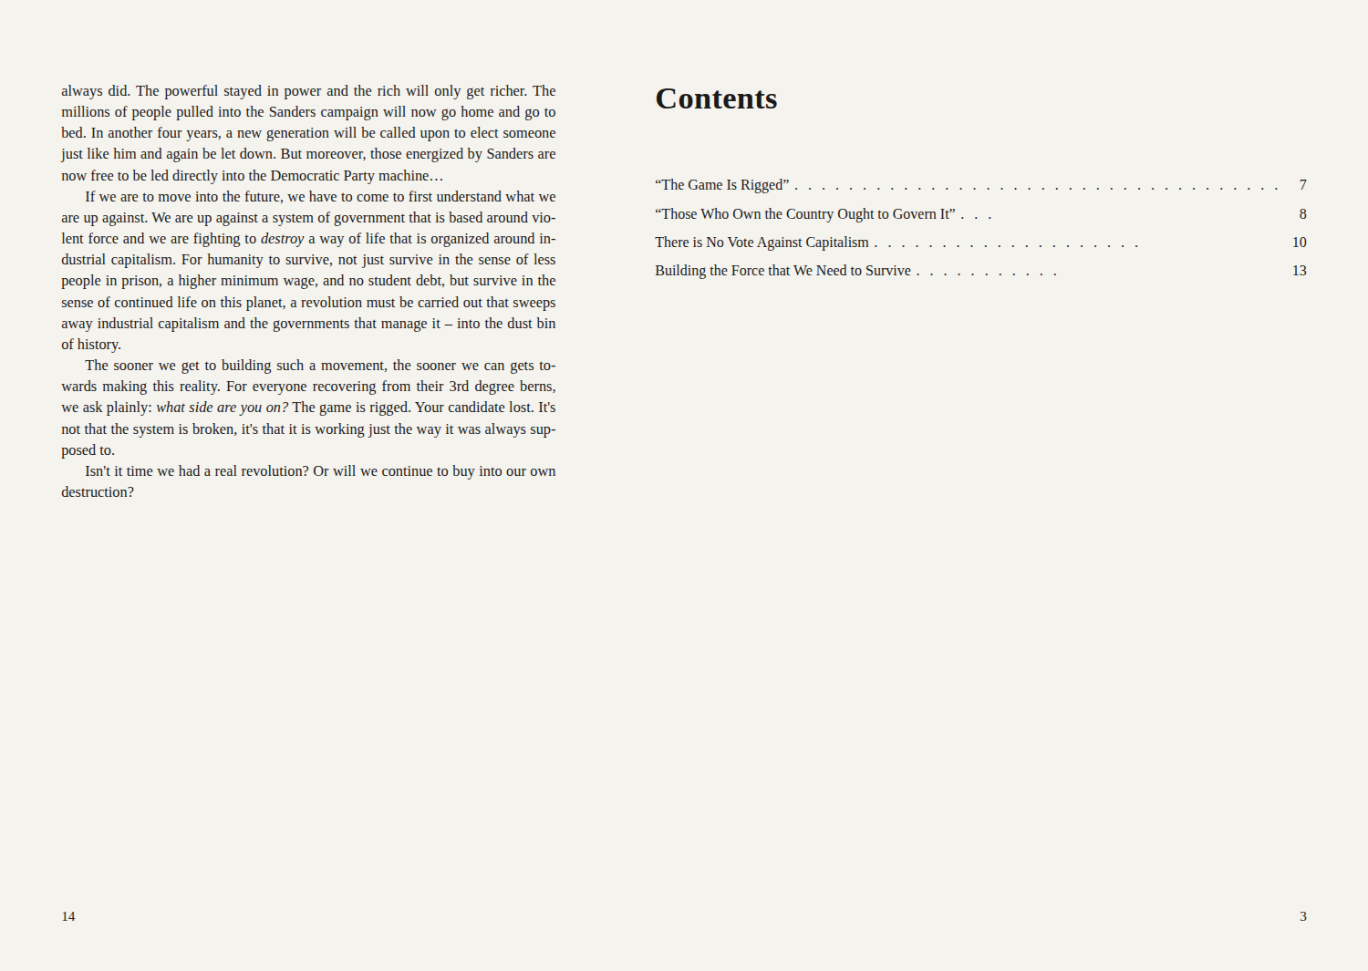always did. The powerful stayed in power and the rich will only get richer. The millions of people pulled into the Sanders campaign will now go home and go to bed. In another four years, a new generation will be called upon to elect someone just like him and again be let down. But moreover, those energized by Sanders are now free to be led directly into the Democratic Party machine…
If we are to move into the future, we have to come to first understand what we are up against. We are up against a system of government that is based around violent force and we are fighting to destroy a way of life that is organized around industrial capitalism. For humanity to survive, not just survive in the sense of less people in prison, a higher minimum wage, and no student debt, but survive in the sense of continued life on this planet, a revolution must be carried out that sweeps away industrial capitalism and the governments that manage it – into the dust bin of history.
The sooner we get to building such a movement, the sooner we can gets towards making this reality. For everyone recovering from their 3rd degree berns, we ask plainly: what side are you on? The game is rigged. Your candidate lost. It's not that the system is broken, it's that it is working just the way it was always supposed to.
Isn't it time we had a real revolution? Or will we continue to buy into our own destruction?
14
Contents
“The Game Is Rigged” . . . . . . . . . . . . . . . . . . . . . . . . . . . . . . . . . . . . 7
“Those Who Own the Country Ought to Govern It” . . . 8
There is No Vote Against Capitalism . . . . . . . . . . . . . . . . . . . . 10
Building the Force that We Need to Survive . . . . . . . . . . . 13
3